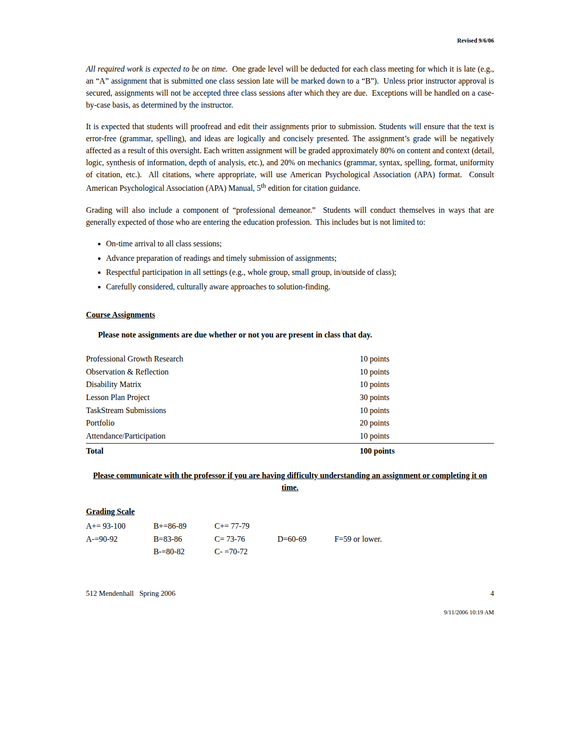Revised 9/6/06
All required work is expected to be on time. One grade level will be deducted for each class meeting for which it is late (e.g., an “A” assignment that is submitted one class session late will be marked down to a “B”). Unless prior instructor approval is secured, assignments will not be accepted three class sessions after which they are due. Exceptions will be handled on a case-by-case basis, as determined by the instructor.
It is expected that students will proofread and edit their assignments prior to submission. Students will ensure that the text is error-free (grammar, spelling), and ideas are logically and concisely presented. The assignment’s grade will be negatively affected as a result of this oversight. Each written assignment will be graded approximately 80% on content and context (detail, logic, synthesis of information, depth of analysis, etc.), and 20% on mechanics (grammar, syntax, spelling, format, uniformity of citation, etc.). All citations, where appropriate, will use American Psychological Association (APA) format. Consult American Psychological Association (APA) Manual, 5th edition for citation guidance.
Grading will also include a component of “professional demeanor.” Students will conduct themselves in ways that are generally expected of those who are entering the education profession. This includes but is not limited to:
On-time arrival to all class sessions;
Advance preparation of readings and timely submission of assignments;
Respectful participation in all settings (e.g., whole group, small group, in/outside of class);
Carefully considered, culturally aware approaches to solution-finding.
Course Assignments
Please note assignments are due whether or not you are present in class that day.
| Professional Growth Research | 10 points |
| Observation & Reflection | 10 points |
| Disability Matrix | 10 points |
| Lesson Plan Project | 30 points |
| TaskStream Submissions | 10 points |
| Portfolio | 20 points |
| Attendance/Participation | 10 points |
| Total | 100 points |
Please communicate with the professor if you are having difficulty understanding an assignment or completing it on time.
Grading Scale
| A+= 93-100 | B+=86-89 | C+= 77-79 | | |
| A-=90-92 | B=83-86 | C= 73-76 | D=60-69 | F=59 or lower. |
| | B-=80-82 | C- =70-72 | | |
512 Mendenhall Spring 2006 4
9/11/2006 10:19 AM